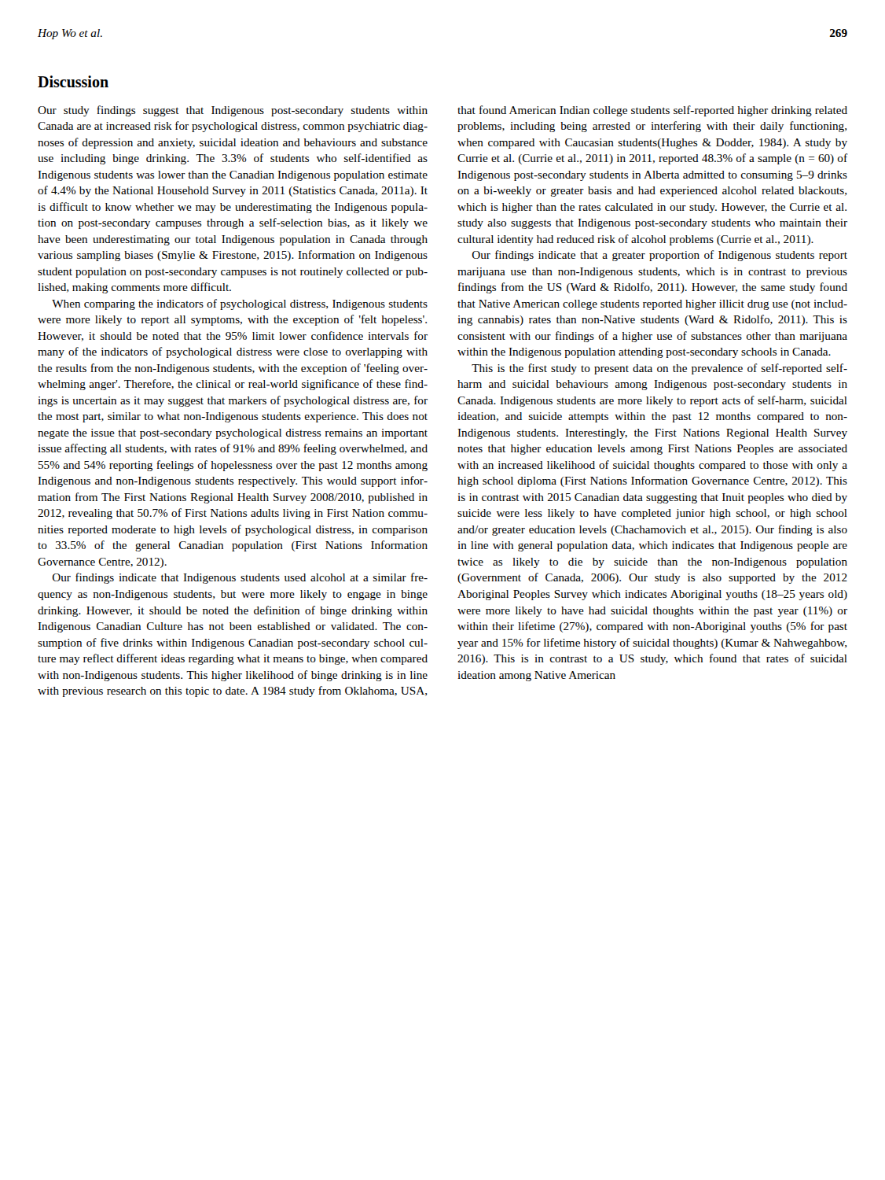Hop Wo et al. 269
Discussion
Our study findings suggest that Indigenous post-secondary students within Canada are at increased risk for psychological distress, common psychiatric diagnoses of depression and anxiety, suicidal ideation and behaviours and substance use including binge drinking. The 3.3% of students who self-identified as Indigenous students was lower than the Canadian Indigenous population estimate of 4.4% by the National Household Survey in 2011 (Statistics Canada, 2011a). It is difficult to know whether we may be underestimating the Indigenous population on post-secondary campuses through a self-selection bias, as it likely we have been underestimating our total Indigenous population in Canada through various sampling biases (Smylie & Firestone, 2015). Information on Indigenous student population on post-secondary campuses is not routinely collected or published, making comments more difficult.
When comparing the indicators of psychological distress, Indigenous students were more likely to report all symptoms, with the exception of 'felt hopeless'. However, it should be noted that the 95% limit lower confidence intervals for many of the indicators of psychological distress were close to overlapping with the results from the non-Indigenous students, with the exception of 'feeling overwhelming anger'. Therefore, the clinical or real-world significance of these findings is uncertain as it may suggest that markers of psychological distress are, for the most part, similar to what non-Indigenous students experience. This does not negate the issue that post-secondary psychological distress remains an important issue affecting all students, with rates of 91% and 89% feeling overwhelmed, and 55% and 54% reporting feelings of hopelessness over the past 12 months among Indigenous and non-Indigenous students respectively. This would support information from The First Nations Regional Health Survey 2008/2010, published in 2012, revealing that 50.7% of First Nations adults living in First Nation communities reported moderate to high levels of psychological distress, in comparison to 33.5% of the general Canadian population (First Nations Information Governance Centre, 2012).
Our findings indicate that Indigenous students used alcohol at a similar frequency as non-Indigenous students, but were more likely to engage in binge drinking. However, it should be noted the definition of binge drinking within Indigenous Canadian Culture has not been established or validated. The consumption of five drinks within Indigenous Canadian post-secondary school culture may reflect different ideas regarding what it means to binge, when compared with non-Indigenous students. This higher likelihood of binge drinking is in line with previous research on this topic to date. A 1984 study from Oklahoma, USA, that found American Indian college students self-reported higher drinking related problems, including being arrested or interfering with their daily functioning, when compared with Caucasian students(Hughes & Dodder, 1984). A study by Currie et al. (Currie et al., 2011) in 2011, reported 48.3% of a sample (n = 60) of Indigenous post-secondary students in Alberta admitted to consuming 5–9 drinks on a bi-weekly or greater basis and had experienced alcohol related blackouts, which is higher than the rates calculated in our study. However, the Currie et al. study also suggests that Indigenous post-secondary students who maintain their cultural identity had reduced risk of alcohol problems (Currie et al., 2011).
Our findings indicate that a greater proportion of Indigenous students report marijuana use than non-Indigenous students, which is in contrast to previous findings from the US (Ward & Ridolfo, 2011). However, the same study found that Native American college students reported higher illicit drug use (not including cannabis) rates than non-Native students (Ward & Ridolfo, 2011). This is consistent with our findings of a higher use of substances other than marijuana within the Indigenous population attending post-secondary schools in Canada.
This is the first study to present data on the prevalence of self-reported self-harm and suicidal behaviours among Indigenous post-secondary students in Canada. Indigenous students are more likely to report acts of self-harm, suicidal ideation, and suicide attempts within the past 12 months compared to non-Indigenous students. Interestingly, the First Nations Regional Health Survey notes that higher education levels among First Nations Peoples are associated with an increased likelihood of suicidal thoughts compared to those with only a high school diploma (First Nations Information Governance Centre, 2012). This is in contrast with 2015 Canadian data suggesting that Inuit peoples who died by suicide were less likely to have completed junior high school, or high school and/or greater education levels (Chachamovich et al., 2015). Our finding is also in line with general population data, which indicates that Indigenous people are twice as likely to die by suicide than the non-Indigenous population (Government of Canada, 2006). Our study is also supported by the 2012 Aboriginal Peoples Survey which indicates Aboriginal youths (18–25 years old) were more likely to have had suicidal thoughts within the past year (11%) or within their lifetime (27%), compared with non-Aboriginal youths (5% for past year and 15% for lifetime history of suicidal thoughts) (Kumar & Nahwegahbow, 2016). This is in contrast to a US study, which found that rates of suicidal ideation among Native American